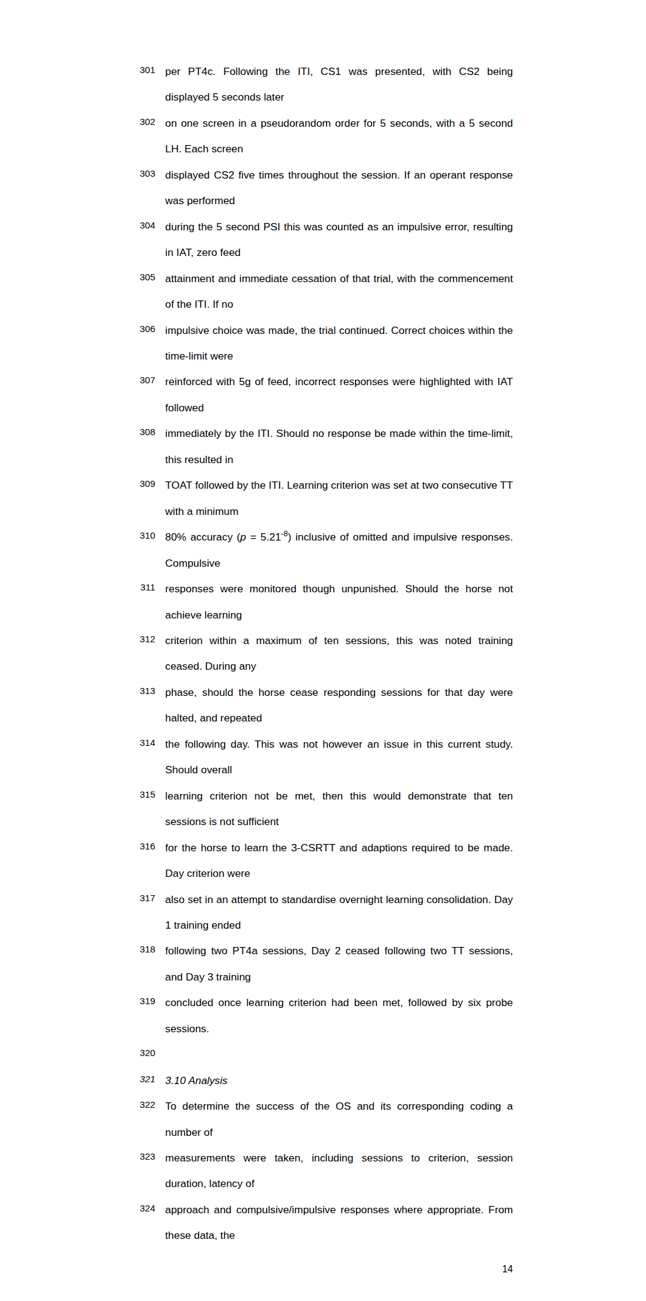per PT4c. Following the ITI, CS1 was presented, with CS2 being displayed 5 seconds later
on one screen in a pseudorandom order for 5 seconds, with a 5 second LH. Each screen
displayed CS2 five times throughout the session. If an operant response was performed
during the 5 second PSI this was counted as an impulsive error, resulting in IAT, zero feed
attainment and immediate cessation of that trial, with the commencement of the ITI. If no
impulsive choice was made, the trial continued. Correct choices within the time-limit were
reinforced with 5g of feed, incorrect responses were highlighted with IAT followed
immediately by the ITI. Should no response be made within the time-limit, this resulted in
TOAT followed by the ITI. Learning criterion was set at two consecutive TT with a minimum
80% accuracy (p = 5.21-8) inclusive of omitted and impulsive responses. Compulsive
responses were monitored though unpunished. Should the horse not achieve learning
criterion within a maximum of ten sessions, this was noted training ceased. During any
phase, should the horse cease responding sessions for that day were halted, and repeated
the following day. This was not however an issue in this current study. Should overall
learning criterion not be met, then this would demonstrate that ten sessions is not sufficient
for the horse to learn the 3-CSRTT and adaptions required to be made. Day criterion were
also set in an attempt to standardise overnight learning consolidation. Day 1 training ended
following two PT4a sessions, Day 2 ceased following two TT sessions, and Day 3 training
concluded once learning criterion had been met, followed by six probe sessions.
3.10 Analysis
To determine the success of the OS and its corresponding coding a number of
measurements were taken, including sessions to criterion, session duration, latency of
approach and compulsive/impulsive responses where appropriate. From these data, the
14